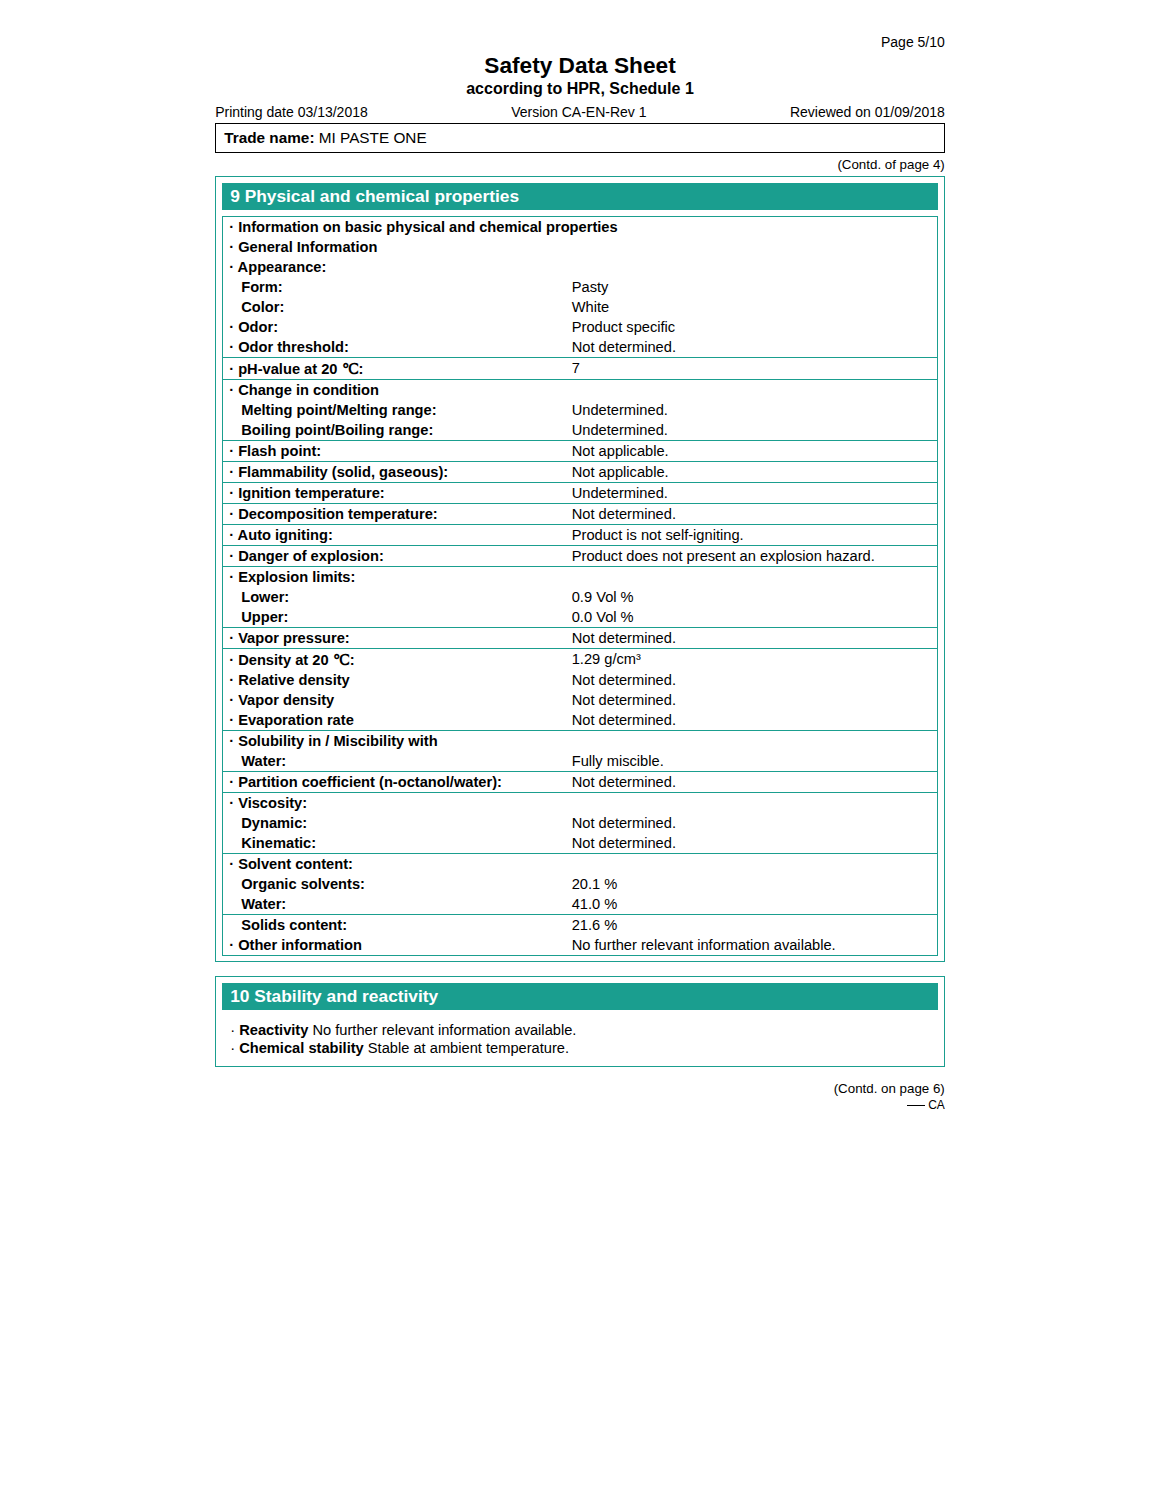Page 5/10
Safety Data Sheet
according to HPR, Schedule 1
Printing date 03/13/2018 Version CA-EN-Rev 1 Reviewed on 01/09/2018
Trade name: MI PASTE ONE
(Contd. of page 4)
9 Physical and chemical properties
| · Information on basic physical and chemical properties |
| · General Information |
| · Appearance: |
| Form: | Pasty |
| Color: | White |
| · Odor: | Product specific |
| · Odor threshold: | Not determined. |
| · pH-value at 20 ℃: | 7 |
| · Change in condition |
| Melting point/Melting range: | Undetermined. |
| Boiling point/Boiling range: | Undetermined. |
| · Flash point: | Not applicable. |
| · Flammability (solid, gaseous): | Not applicable. |
| · Ignition temperature: | Undetermined. |
| · Decomposition temperature: | Not determined. |
| · Auto igniting: | Product is not self-igniting. |
| · Danger of explosion: | Product does not present an explosion hazard. |
| · Explosion limits: |
| Lower: | 0.9 Vol % |
| Upper: | 0.0 Vol % |
| · Vapor pressure: | Not determined. |
| · Density at 20 ℃: | 1.29 g/cm³ |
| · Relative density | Not determined. |
| · Vapor density | Not determined. |
| · Evaporation rate | Not determined. |
| · Solubility in / Miscibility with |
| Water: | Fully miscible. |
| · Partition coefficient (n-octanol/water): | Not determined. |
| · Viscosity: |
| Dynamic: | Not determined. |
| Kinematic: | Not determined. |
| · Solvent content: |
| Organic solvents: | 20.1 % |
| Water: | 41.0 % |
| Solids content: | 21.6 % |
| · Other information | No further relevant information available. |
10 Stability and reactivity
· Reactivity No further relevant information available.
· Chemical stability Stable at ambient temperature.
(Contd. on page 6)
CA